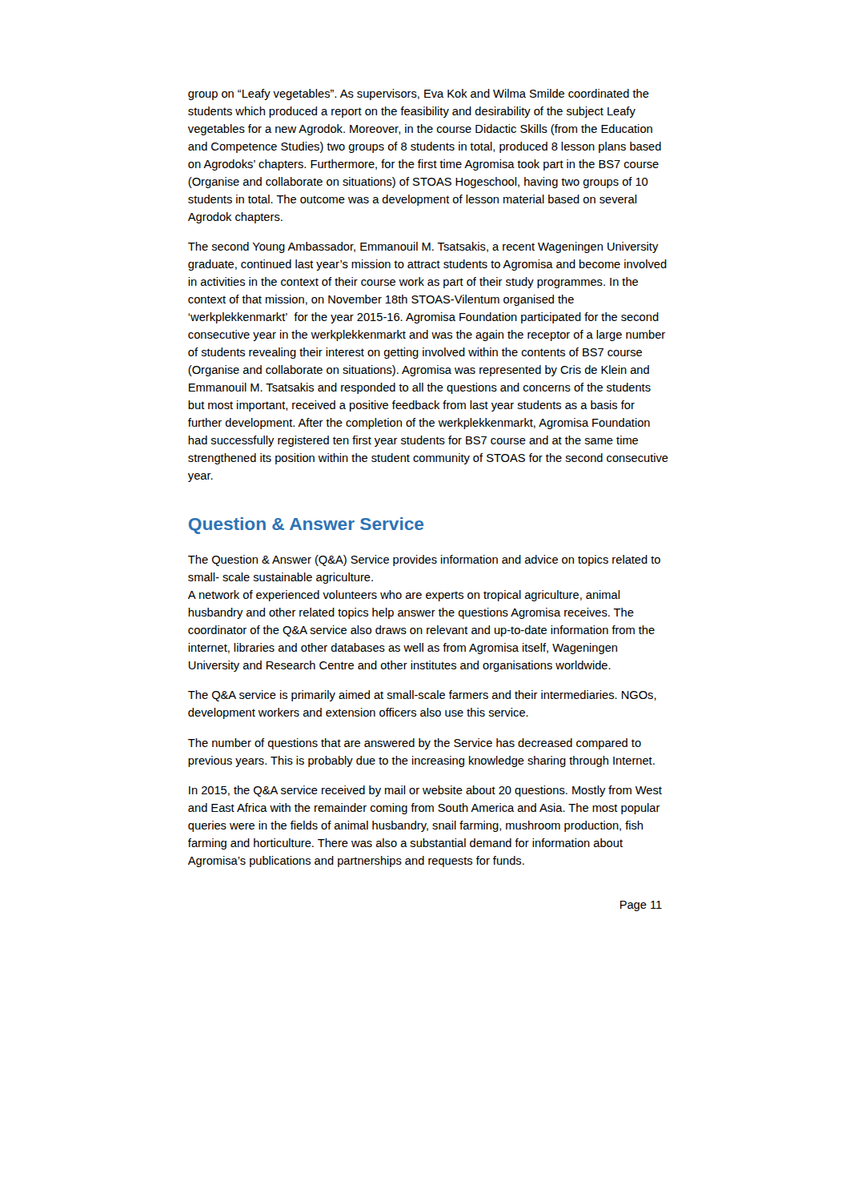group on “Leafy vegetables”. As supervisors, Eva Kok and Wilma Smilde coordinated the students which produced a report on the feasibility and desirability of the subject Leafy vegetables for a new Agrodok. Moreover, in the course Didactic Skills (from the Education and Competence Studies) two groups of 8 students in total, produced 8 lesson plans based on Agrodoks’ chapters. Furthermore, for the first time Agromisa took part in the BS7 course (Organise and collaborate on situations) of STOAS Hogeschool, having two groups of 10 students in total. The outcome was a development of lesson material based on several Agrodok chapters.
The second Young Ambassador, Emmanouil M. Tsatsakis, a recent Wageningen University graduate, continued last year’s mission to attract students to Agromisa and become involved in activities in the context of their course work as part of their study programmes. In the context of that mission, on November 18th STOAS-Vilentum organised the ‘werkplekkenmarkt’ for the year 2015-16. Agromisa Foundation participated for the second consecutive year in the werkplekkenmarkt and was the again the receptor of a large number of students revealing their interest on getting involved within the contents of BS7 course (Organise and collaborate on situations). Agromisa was represented by Cris de Klein and Emmanouil M. Tsatsakis and responded to all the questions and concerns of the students but most important, received a positive feedback from last year students as a basis for further development. After the completion of the werkplekkenmarkt, Agromisa Foundation had successfully registered ten first year students for BS7 course and at the same time strengthened its position within the student community of STOAS for the second consecutive year.
Question & Answer Service
The Question & Answer (Q&A) Service provides information and advice on topics related to small- scale sustainable agriculture.
A network of experienced volunteers who are experts on tropical agriculture, animal husbandry and other related topics help answer the questions Agromisa receives. The coordinator of the Q&A service also draws on relevant and up-to-date information from the internet, libraries and other databases as well as from Agromisa itself, Wageningen University and Research Centre and other institutes and organisations worldwide.
The Q&A service is primarily aimed at small-scale farmers and their intermediaries. NGOs, development workers and extension officers also use this service.
The number of questions that are answered by the Service has decreased compared to previous years. This is probably due to the increasing knowledge sharing through Internet.
In 2015, the Q&A service received by mail or website about 20 questions. Mostly from West and East Africa with the remainder coming from South America and Asia. The most popular queries were in the fields of animal husbandry, snail farming, mushroom production, fish farming and horticulture. There was also a substantial demand for information about Agromisa’s publications and partnerships and requests for funds.
Page 11